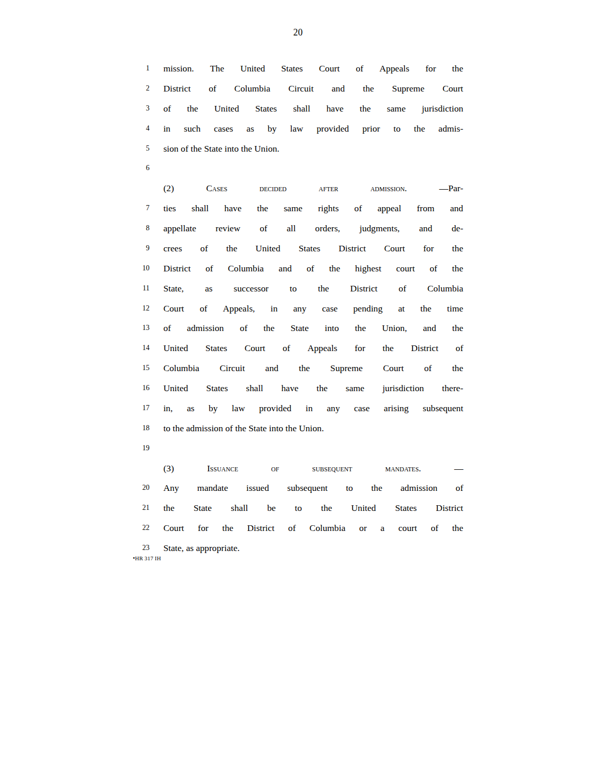20
mission. The United States Court of Appeals for the
District of Columbia Circuit and the Supreme Court
of the United States shall have the same jurisdiction
in such cases as by law provided prior to the admis-
sion of the State into the Union.
(2) Cases decided after admission.—Par-
ties shall have the same rights of appeal from and
appellate review of all orders, judgments, and de-
crees of the United States District Court for the
District of Columbia and of the highest court of the
State, as successor to the District of Columbia
Court of Appeals, in any case pending at the time
of admission of the State into the Union, and the
United States Court of Appeals for the District of
Columbia Circuit and the Supreme Court of the
United States shall have the same jurisdiction there-
in, as by law provided in any case arising subsequent
to the admission of the State into the Union.
(3) Issuance of subsequent mandates.—
Any mandate issued subsequent to the admission of
the State shall be to the United States District
Court for the District of Columbia or acourt of the
State, as appropriate.
•HR 317 IH